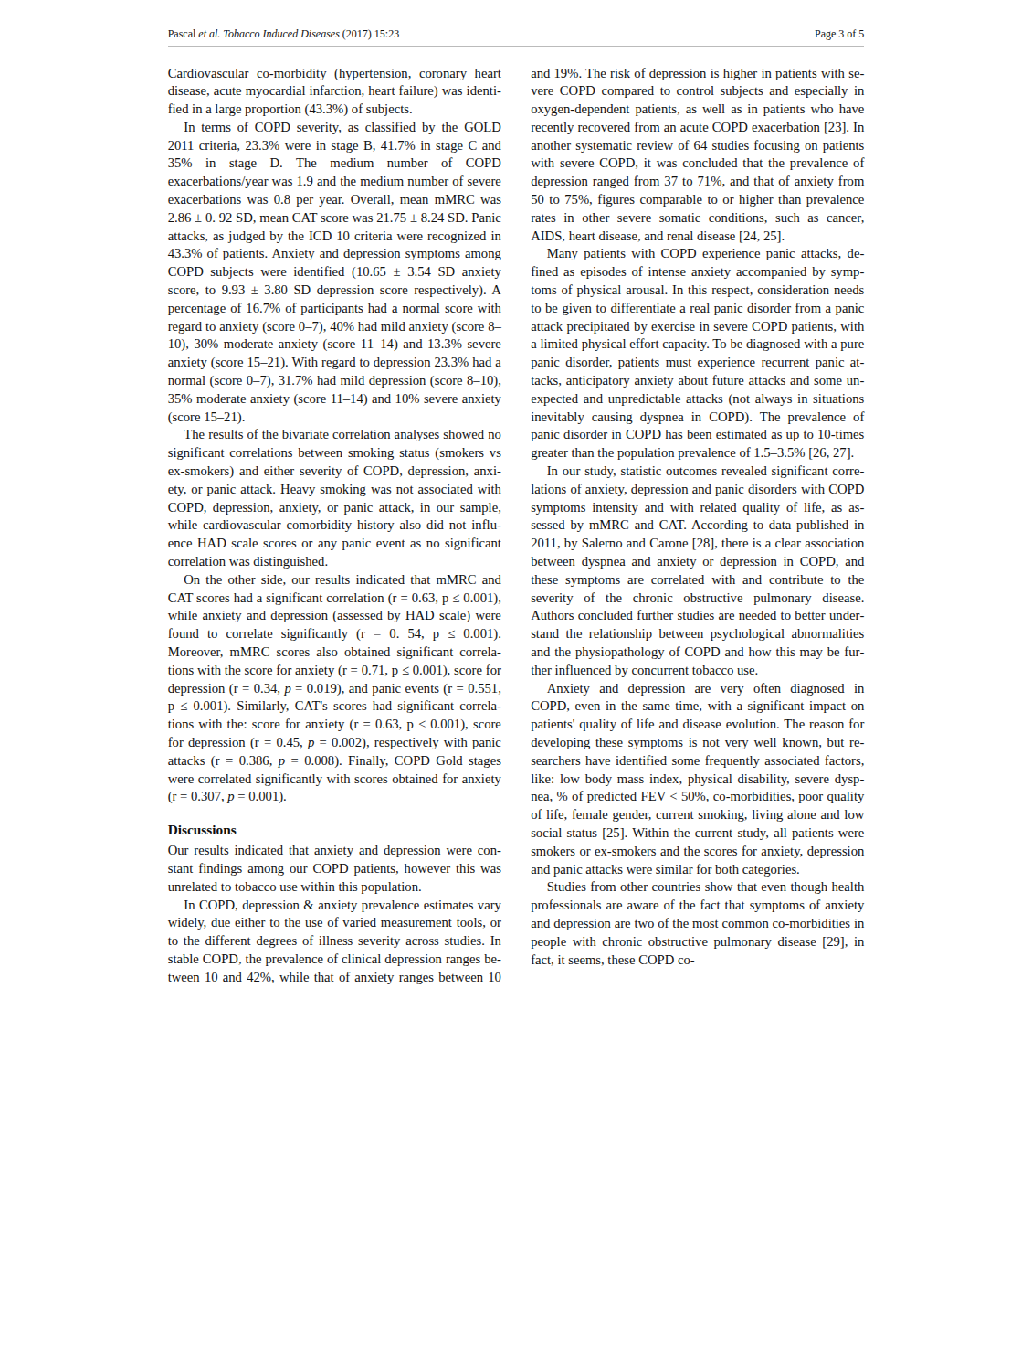Pascal et al. Tobacco Induced Diseases (2017) 15:23 Page 3 of 5
Cardiovascular co-morbidity (hypertension, coronary heart disease, acute myocardial infarction, heart failure) was identified in a large proportion (43.3%) of subjects.
In terms of COPD severity, as classified by the GOLD 2011 criteria, 23.3% were in stage B, 41.7% in stage C and 35% in stage D. The medium number of COPD exacerbations/year was 1.9 and the medium number of severe exacerbations was 0.8 per year. Overall, mean mMRC was 2.86 ± 0. 92 SD, mean CAT score was 21.75 ± 8.24 SD. Panic attacks, as judged by the ICD 10 criteria were recognized in 43.3% of patients. Anxiety and depression symptoms among COPD subjects were identified (10.65 ± 3.54 SD anxiety score, to 9.93 ± 3.80 SD depression score respectively). A percentage of 16.7% of participants had a normal score with regard to anxiety (score 0–7), 40% had mild anxiety (score 8–10), 30% moderate anxiety (score 11–14) and 13.3% severe anxiety (score 15–21). With regard to depression 23.3% had a normal (score 0–7), 31.7% had mild depression (score 8–10), 35% moderate anxiety (score 11–14) and 10% severe anxiety (score 15–21).
The results of the bivariate correlation analyses showed no significant correlations between smoking status (smokers vs ex-smokers) and either severity of COPD, depression, anxiety, or panic attack. Heavy smoking was not associated with COPD, depression, anxiety, or panic attack, in our sample, while cardiovascular comorbidity history also did not influence HAD scale scores or any panic event as no significant correlation was distinguished.
On the other side, our results indicated that mMRC and CAT scores had a significant correlation (r = 0.63, p ≤ 0.001), while anxiety and depression (assessed by HAD scale) were found to correlate significantly (r = 0. 54, p ≤ 0.001). Moreover, mMRC scores also obtained significant correlations with the score for anxiety (r = 0.71, p ≤ 0.001), score for depression (r = 0.34, p = 0.019), and panic events (r = 0.551, p ≤ 0.001). Similarly, CAT's scores had significant correlations with the: score for anxiety (r = 0.63, p ≤ 0.001), score for depression (r = 0.45, p = 0.002), respectively with panic attacks (r = 0.386, p = 0.008). Finally, COPD Gold stages were correlated significantly with scores obtained for anxiety (r = 0.307, p = 0.001).
Discussions
Our results indicated that anxiety and depression were constant findings among our COPD patients, however this was unrelated to tobacco use within this population.
In COPD, depression & anxiety prevalence estimates vary widely, due either to the use of varied measurement tools, or to the different degrees of illness severity across studies. In stable COPD, the prevalence of clinical depression ranges between 10 and 42%, while that of anxiety ranges between 10 and 19%. The risk of depression is higher in patients with severe COPD compared to control subjects and especially in oxygen-dependent patients, as well as in patients who have recently recovered from an acute COPD exacerbation [23]. In another systematic review of 64 studies focusing on patients with severe COPD, it was concluded that the prevalence of depression ranged from 37 to 71%, and that of anxiety from 50 to 75%, figures comparable to or higher than prevalence rates in other severe somatic conditions, such as cancer, AIDS, heart disease, and renal disease [24, 25].
Many patients with COPD experience panic attacks, defined as episodes of intense anxiety accompanied by symptoms of physical arousal. In this respect, consideration needs to be given to differentiate a real panic disorder from a panic attack precipitated by exercise in severe COPD patients, with a limited physical effort capacity. To be diagnosed with a pure panic disorder, patients must experience recurrent panic attacks, anticipatory anxiety about future attacks and some unexpected and unpredictable attacks (not always in situations inevitably causing dyspnea in COPD). The prevalence of panic disorder in COPD has been estimated as up to 10-times greater than the population prevalence of 1.5–3.5% [26, 27].
In our study, statistic outcomes revealed significant correlations of anxiety, depression and panic disorders with COPD symptoms intensity and with related quality of life, as assessed by mMRC and CAT. According to data published in 2011, by Salerno and Carone [28], there is a clear association between dyspnea and anxiety or depression in COPD, and these symptoms are correlated with and contribute to the severity of the chronic obstructive pulmonary disease. Authors concluded further studies are needed to better understand the relationship between psychological abnormalities and the physiopathology of COPD and how this may be further influenced by concurrent tobacco use.
Anxiety and depression are very often diagnosed in COPD, even in the same time, with a significant impact on patients' quality of life and disease evolution. The reason for developing these symptoms is not very well known, but researchers have identified some frequently associated factors, like: low body mass index, physical disability, severe dyspnea, % of predicted FEV < 50%, co-morbidities, poor quality of life, female gender, current smoking, living alone and low social status [25]. Within the current study, all patients were smokers or ex-smokers and the scores for anxiety, depression and panic attacks were similar for both categories.
Studies from other countries show that even though health professionals are aware of the fact that symptoms of anxiety and depression are two of the most common co-morbidities in people with chronic obstructive pulmonary disease [29], in fact, it seems, these COPD co-